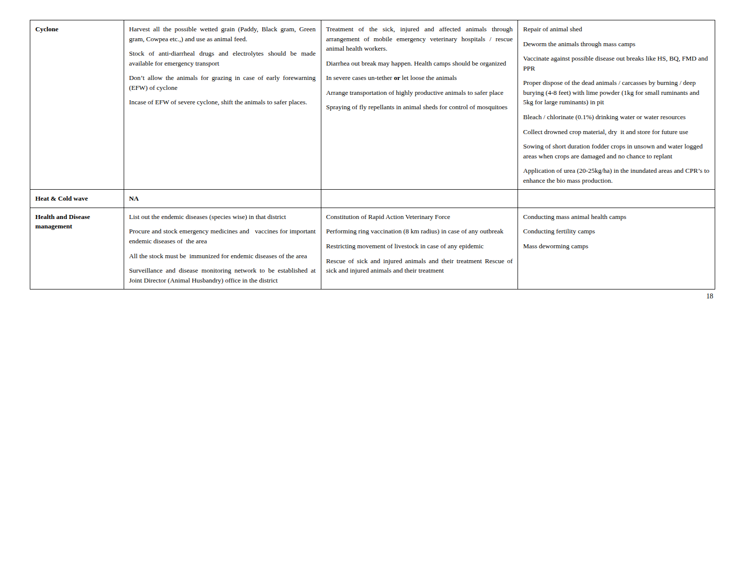| Cyclone | Harvest all the possible wetted grain (Paddy, Black gram, Green gram, Cowpea etc.,) and use as animal feed. Stock of anti-diarrheal drugs and electrolytes should be made available for emergency transport Don’t allow the animals for grazing in case of early forewarning (EFW) of cyclone Incase of EFW of severe cyclone, shift the animals to safer places. | Treatment of the sick, injured and affected animals through arrangement of mobile emergency veterinary hospitals / rescue animal health workers. Diarrhea out break may happen. Health camps should be organized In severe cases un-tether or let loose the animals Arrange transportation of highly productive animals to safer place Spraying of fly repellants in animal sheds for control of mosquitoes | Repair of animal shed Deworm the animals through mass camps Vaccinate against possible disease out breaks like HS, BQ, FMD and PPR Proper dispose of the dead animals / carcasses by burning / deep burying (4-8 feet) with lime powder (1kg for small ruminants and 5kg for large ruminants) in pit Bleach / chlorinate (0.1%) drinking water or water resources Collect drowned crop material, dry it and store for future use Sowing of short duration fodder crops in unsown and water logged areas when crops are damaged and no chance to replant Application of urea (20-25kg/ha) in the inundated areas and CPR’s to enhance the bio mass production. |
| Heat & Cold wave | NA | | |
| Health and Disease management | List out the endemic diseases (species wise) in that district Procure and stock emergency medicines and vaccines for important endemic diseases of the area All the stock must be immunized for endemic diseases of the area Surveillance and disease monitoring network to be established at Joint Director (Animal Husbandry) office in the district | Constitution of Rapid Action Veterinary Force Performing ring vaccination (8 km radius) in case of any outbreak Restricting movement of livestock in case of any epidemic Rescue of sick and injured animals and their treatment Rescue of sick and injured animals and their treatment | Conducting mass animal health camps Conducting fertility camps Mass deworming camps |
18